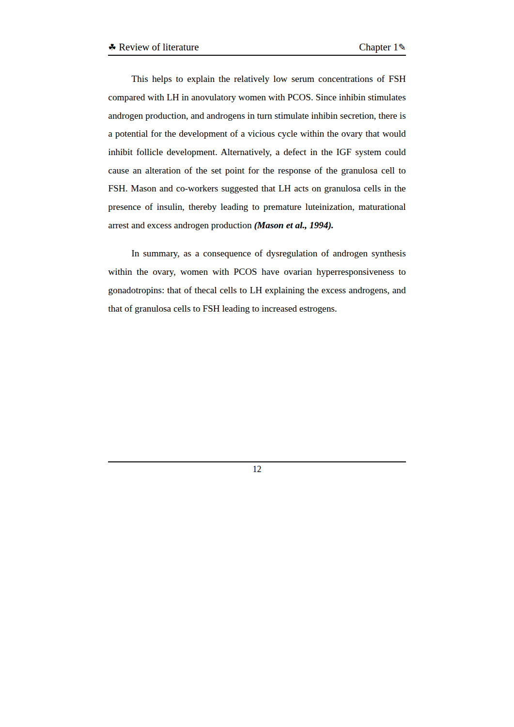☘ Review of literature
Chapter 1✎
This helps to explain the relatively low serum concentrations of FSH compared with LH in anovulatory women with PCOS. Since inhibin stimulates androgen production, and androgens in turn stimulate inhibin secretion, there is a potential for the development of a vicious cycle within the ovary that would inhibit follicle development. Alternatively, a defect in the IGF system could cause an alteration of the set point for the response of the granulosa cell to FSH. Mason and co-workers suggested that LH acts on granulosa cells in the presence of insulin, thereby leading to premature luteinization, maturational arrest and excess androgen production (Mason et al., 1994).
In summary, as a consequence of dysregulation of androgen synthesis within the ovary, women with PCOS have ovarian hyperresponsiveness to gonadotropins: that of thecal cells to LH explaining the excess androgens, and that of granulosa cells to FSH leading to increased estrogens.
12